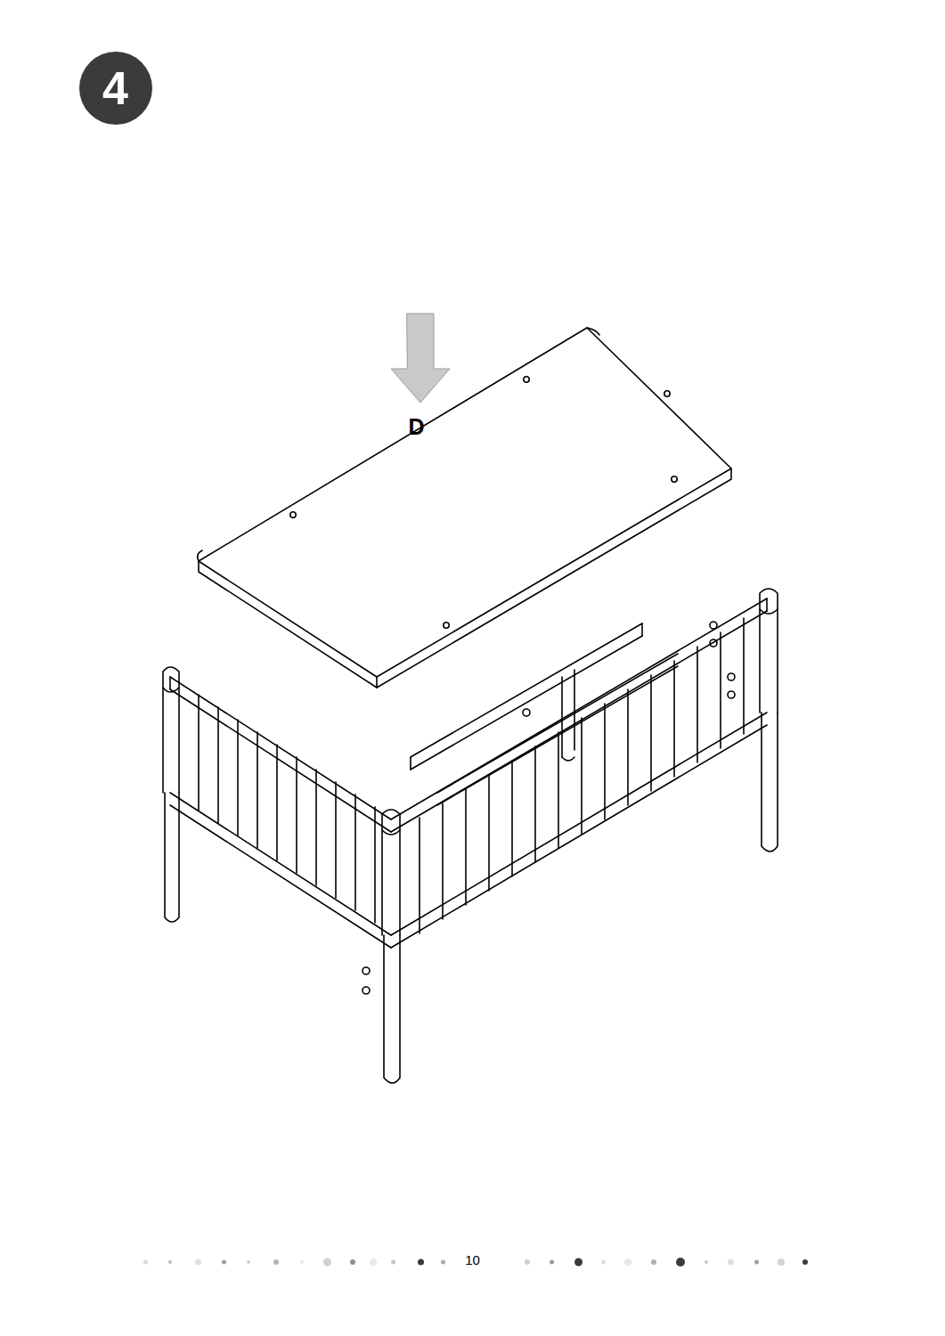4
D
10